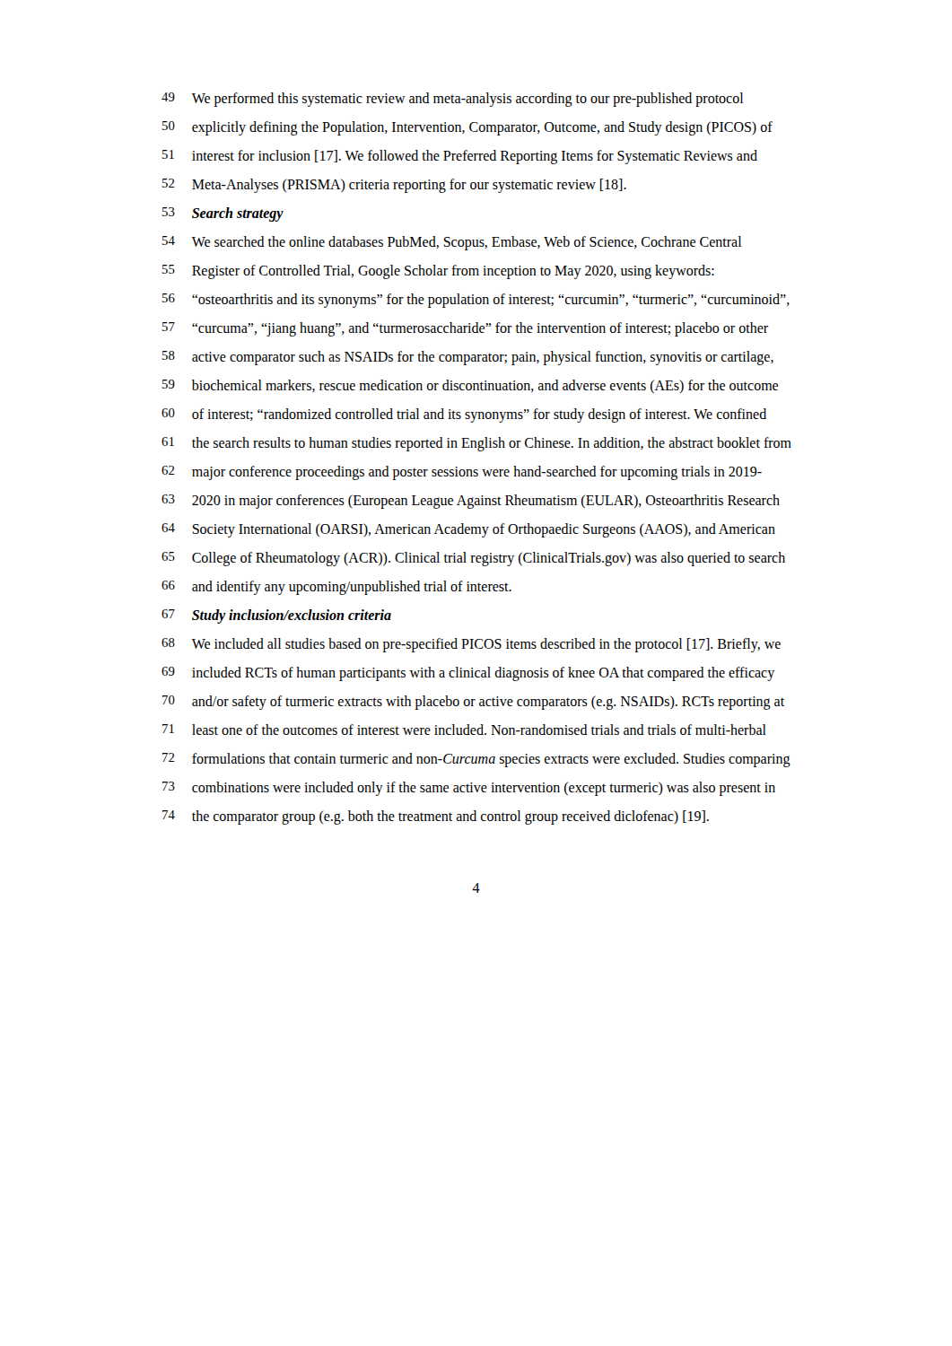49 We performed this systematic review and meta-analysis according to our pre-published protocol
50explicitly defining the Population, Intervention, Comparator, Outcome, and Study design (PICOS) of
51interest for inclusion [17]. We followed the Preferred Reporting Items for Systematic Reviews and
52 Meta-Analyses (PRISMA) criteria reporting for our systematic review [18].
53 Search strategy
54 We searched the online databases PubMed, Scopus, Embase, Web of Science, Cochrane Central
55 Register of Controlled Trial, Google Scholar from inception to May 2020, using keywords:
56“osteoarthritis and its synonyms” for the population of interest; “curcumin”, “turmeric”, “curcuminoid”,
57“curcuma”, “jiang huang”, and “turmerosaccharide” for the intervention of interest; placebo or other
58active comparator such as NSAIDs for the comparator; pain, physical function, synovitis or cartilage,
59biochemical markers, rescue medication or discontinuation, and adverse events (AEs) for the outcome
60of interest; “randomized controlled trial and its synonyms” for study design of interest. We confined
61the search results to human studies reported in English or Chinese. In addition, the abstract booklet from
62major conference proceedings and poster sessions were hand-searched for upcoming trials in 2019-
632020 in major conferences (European League Against Rheumatism (EULAR), Osteoarthritis Research
64 Society International (OARSI), American Academy of Orthopaedic Surgeons (AAOS), and American
65 College of Rheumatology (ACR)). Clinical trial registry (ClinicalTrials.gov) was also queried to search
66and identify any upcoming/unpublished trial of interest.
67 Study inclusion/exclusion criteria
68 We included all studies based on pre-specified PICOS items described in the protocol [17]. Briefly, we
69included RCTs of human participants with a clinical diagnosis of knee OA that compared the efficacy
70and/or safety of turmeric extracts with placebo or active comparators (e.g. NSAIDs). RCTs reporting at
71least one of the outcomes of interest were included. Non-randomised trials and trials of multi-herbal
72formulations that contain turmeric and non-Curcuma species extracts were excluded. Studies comparing
73combinations were included only if the same active intervention (except turmeric) was also present in
74the comparator group (e.g. both the treatment and control group received diclofenac) [19].
4